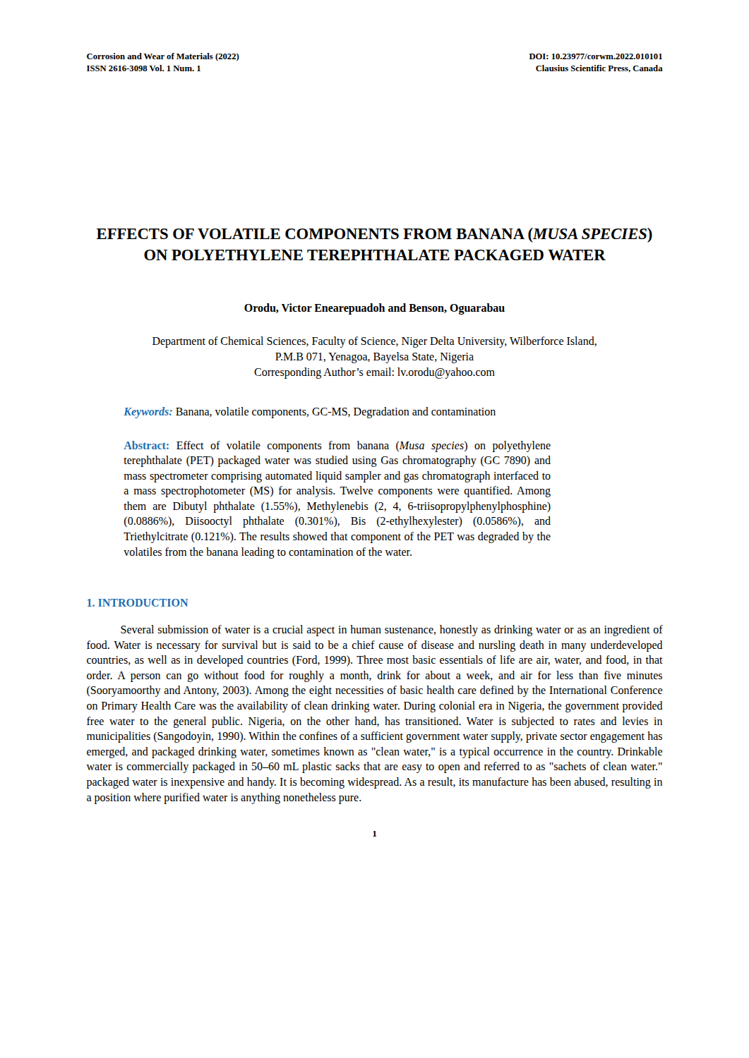Corrosion and Wear of Materials (2022)
DOI: 10.23977/corwm.2022.010101
ISSN 2616-3098 Vol. 1 Num. 1
Clausius Scientific Press, Canada
Effects of Volatile Components from Banana (Musa Species) on Polyethylene Terephthalate Packaged Water
Orodu, Victor Enearepuadoh and Benson, Oguarabau
Department of Chemical Sciences, Faculty of Science, Niger Delta University, Wilberforce Island,
P.M.B 071, Yenagoa, Bayelsa State, Nigeria
Corresponding Author’s email: lv.orodu@yahoo.com
Keywords: Banana, volatile components, GC-MS, Degradation and contamination
Abstract: Effect of volatile components from banana (Musa species) on polyethylene terephthalate (PET) packaged water was studied using Gas chromatography (GC 7890) and mass spectrometer comprising automated liquid sampler and gas chromatograph interfaced to a mass spectrophotometer (MS) for analysis. Twelve components were quantified. Among them are Dibutyl phthalate (1.55%), Methylenebis (2, 4, 6-triisopropylphenylphosphine) (0.0886%), Diisooctyl phthalate (0.301%), Bis (2-ethylhexylester) (0.0586%), and Triethylcitrate (0.121%). The results showed that component of the PET was degraded by the volatiles from the banana leading to contamination of the water.
1. INTRODUCTION
Several submission of water is a crucial aspect in human sustenance, honestly as drinking water or as an ingredient of food. Water is necessary for survival but is said to be a chief cause of disease and nursling death in many underdeveloped countries, as well as in developed countries (Ford, 1999). Three most basic essentials of life are air, water, and food, in that order. A person can go without food for roughly a month, drink for about a week, and air for less than five minutes (Sooryamoorthy and Antony, 2003). Among the eight necessities of basic health care defined by the International Conference on Primary Health Care was the availability of clean drinking water. During colonial era in Nigeria, the government provided free water to the general public. Nigeria, on the other hand, has transitioned. Water is subjected to rates and levies in municipalities (Sangodoyin, 1990). Within the confines of a sufficient government water supply, private sector engagement has emerged, and packaged drinking water, sometimes known as "clean water," is a typical occurrence in the country. Drinkable water is commercially packaged in 50–60 mL plastic sacks that are easy to open and referred to as "sachets of clean water." packaged water is inexpensive and handy. It is becoming widespread. As a result, its manufacture has been abused, resulting in a position where purified water is anything nonetheless pure.
1